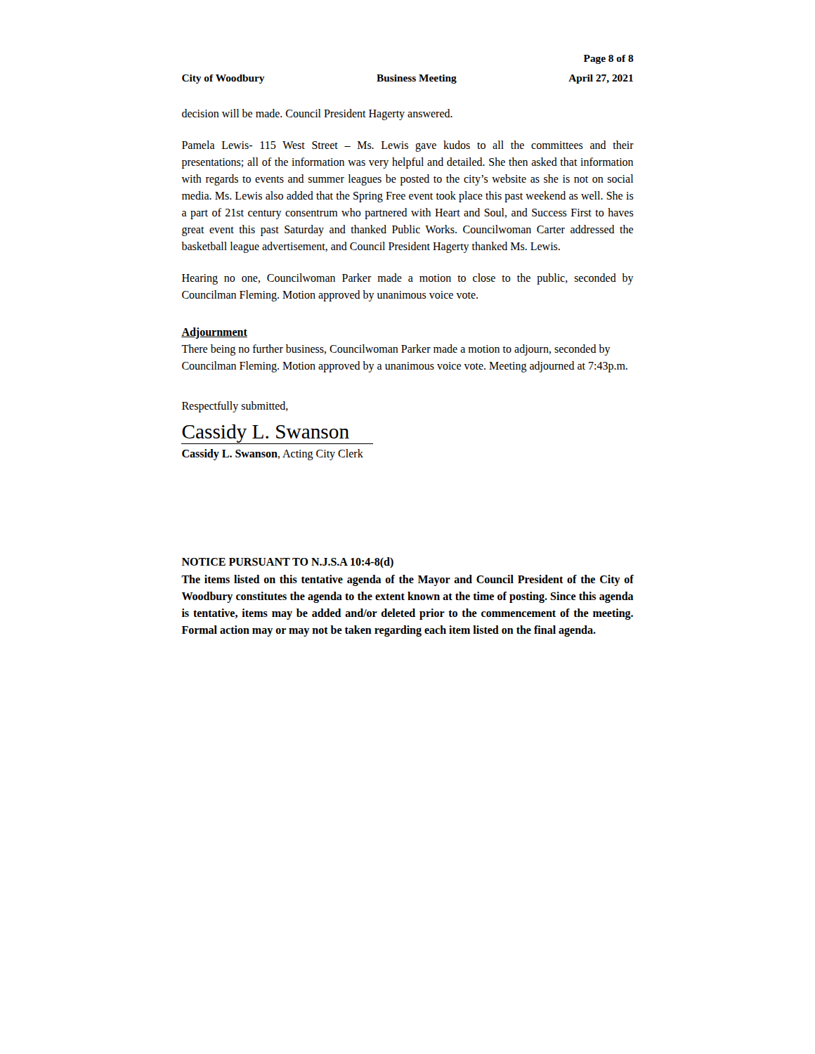Page 8 of 8
City of Woodbury Business Meeting April 27, 2021
decision will be made. Council President Hagerty answered.
Pamela Lewis- 115 West Street – Ms. Lewis gave kudos to all the committees and their presentations; all of the information was very helpful and detailed. She then asked that information with regards to events and summer leagues be posted to the city’s website as she is not on social media. Ms. Lewis also added that the Spring Free event took place this past weekend as well. She is a part of 21st century consentrum who partnered with Heart and Soul, and Success First to haves great event this past Saturday and thanked Public Works. Councilwoman Carter addressed the basketball league advertisement, and Council President Hagerty thanked Ms. Lewis.
Hearing no one, Councilwoman Parker made a motion to close to the public, seconded by Councilman Fleming. Motion approved by unanimous voice vote.
Adjournment
There being no further business, Councilwoman Parker made a motion to adjourn, seconded by Councilman Fleming. Motion approved by a unanimous voice vote. Meeting adjourned at 7:43p.m.
Respectfully submitted,
Cassidy L. Swanson
Cassidy L. Swanson, Acting City Clerk
NOTICE PURSUANT TO N.J.S.A 10:4-8(d)
The items listed on this tentative agenda of the Mayor and Council President of the City of Woodbury constitutes the agenda to the extent known at the time of posting. Since this agenda is tentative, items may be added and/or deleted prior to the commencement of the meeting. Formal action may or may not be taken regarding each item listed on the final agenda.